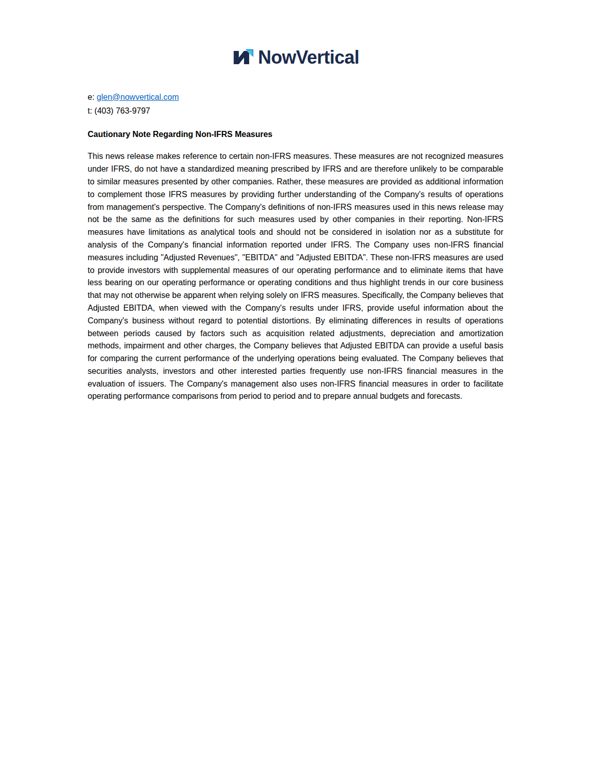Now Vertical
e: glen@nowvertical.com
t: (403) 763-9797
Cautionary Note Regarding Non-IFRS Measures
This news release makes reference to certain non-IFRS measures. These measures are not recognized measures under IFRS, do not have a standardized meaning prescribed by IFRS and are therefore unlikely to be comparable to similar measures presented by other companies. Rather, these measures are provided as additional information to complement those IFRS measures by providing further understanding of the Company's results of operations from management's perspective. The Company's definitions of non-IFRS measures used in this news release may not be the same as the definitions for such measures used by other companies in their reporting. Non-IFRS measures have limitations as analytical tools and should not be considered in isolation nor as a substitute for analysis of the Company's financial information reported under IFRS. The Company uses non-IFRS financial measures including "Adjusted Revenues", "EBITDA" and "Adjusted EBITDA". These non-IFRS measures are used to provide investors with supplemental measures of our operating performance and to eliminate items that have less bearing on our operating performance or operating conditions and thus highlight trends in our core business that may not otherwise be apparent when relying solely on IFRS measures. Specifically, the Company believes that Adjusted EBITDA, when viewed with the Company's results under IFRS, provide useful information about the Company's business without regard to potential distortions. By eliminating differences in results of operations between periods caused by factors such as acquisition related adjustments, depreciation and amortization methods, impairment and other charges, the Company believes that Adjusted EBITDA can provide a useful basis for comparing the current performance of the underlying operations being evaluated. The Company believes that securities analysts, investors and other interested parties frequently use non-IFRS financial measures in the evaluation of issuers. The Company's management also uses non-IFRS financial measures in order to facilitate operating performance comparisons from period to period and to prepare annual budgets and forecasts.